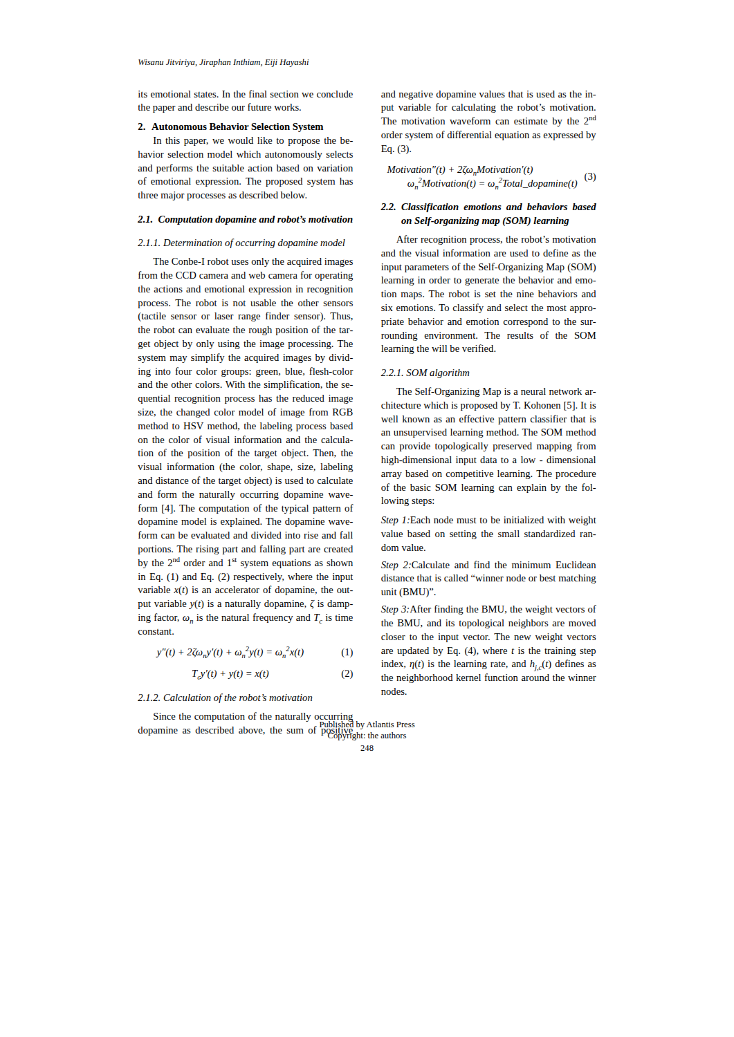Wisanu Jitviriya, Jiraphan Inthiam, Eiji Hayashi
its emotional states. In the final section we conclude the paper and describe our future works.
2. Autonomous Behavior Selection System
In this paper, we would like to propose the behavior selection model which autonomously selects and performs the suitable action based on variation of emotional expression. The proposed system has three major processes as described below.
2.1. Computation dopamine and robot’s motivation
2.1.1. Determination of occurring dopamine model
The Conbe-I robot uses only the acquired images from the CCD camera and web camera for operating the actions and emotional expression in recognition process. The robot is not usable the other sensors (tactile sensor or laser range finder sensor). Thus, the robot can evaluate the rough position of the target object by only using the image processing. The system may simplify the acquired images by dividing into four color groups: green, blue, flesh-color and the other colors. With the simplification, the sequential recognition process has the reduced image size, the changed color model of image from RGB method to HSV method, the labeling process based on the color of visual information and the calculation of the position of the target object. Then, the visual information (the color, shape, size, labeling and distance of the target object) is used to calculate and form the naturally occurring dopamine waveform [4]. The computation of the typical pattern of dopamine model is explained. The dopamine waveform can be evaluated and divided into rise and fall portions. The rising part and falling part are created by the 2nd order and 1st system equations as shown in Eq. (1) and Eq. (2) respectively, where the input variable x(t) is an accelerator of dopamine, the output variable y(t) is a naturally dopamine, ζ is damping factor, ωn is the natural frequency and Tc is time constant.
y″(t) + 2ζωny′(t) + ωn2y(t) = ωn2x(t) (1)
Tcy′(t) + y(t) = x(t) (2)
2.1.2. Calculation of the robot’s motivation
Since the computation of the naturally occurring dopamine as described above, the sum of positive and negative dopamine values that is used as the input variable for calculating the robot’s motivation. The motivation waveform can estimate by the 2nd order system of differential equation as expressed by Eq. (3).
Motivation″(t) + 2ζωnMotivation′(t)
ωn2Motivation(t) = ωn2Total_dopamine(t)
(3)
2.2. Classification emotions and behaviors based on Self-organizing map (SOM) learning
After recognition process, the robot’s motivation and the visual information are used to define as the input parameters of the Self-Organizing Map (SOM) learning in order to generate the behavior and emotion maps. The robot is set the nine behaviors and six emotions. To classify and select the most appropriate behavior and emotion correspond to the surrounding environment. The results of the SOM learning the will be verified.
2.2.1. SOM algorithm
The Self-Organizing Map is a neural network architecture which is proposed by T. Kohonen [5]. It is well known as an effective pattern classifier that is an unsupervised learning method. The SOM method can provide topologically preserved mapping from high-dimensional input data to a low - dimensional array based on competitive learning. The procedure of the basic SOM learning can explain by the following steps:
Step 1: Each node must to be initialized with weight value based on setting the small standardized random value.
Step 2: Calculate and find the minimum Euclidean distance that is called “winner node or best matching unit (BMU)”.
Step 3: After finding the BMU, the weight vectors of the BMU, and its topological neighbors are moved closer to the input vector. The new weight vectors are updated by Eq. (4), where t is the training step index, η(t) is the learning rate, and hj,c(t) defines as the neighborhood kernel function around the winner nodes.
Published by Atlantis Press
Copyright: the authors
248